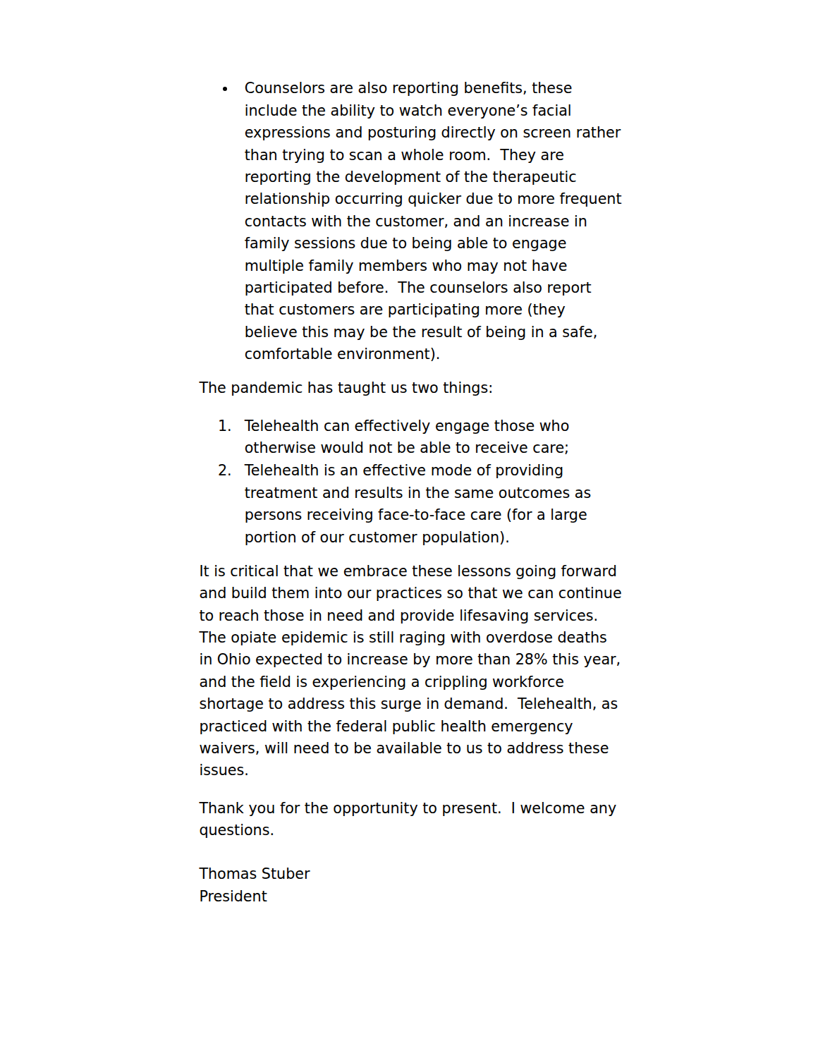Counselors are also reporting benefits, these include the ability to watch everyone’s facial expressions and posturing directly on screen rather than trying to scan a whole room. They are reporting the development of the therapeutic relationship occurring quicker due to more frequent contacts with the customer, and an increase in family sessions due to being able to engage multiple family members who may not have participated before. The counselors also report that customers are participating more (they believe this may be the result of being in a safe, comfortable environment).
The pandemic has taught us two things:
Telehealth can effectively engage those who otherwise would not be able to receive care;
Telehealth is an effective mode of providing treatment and results in the same outcomes as persons receiving face-to-face care (for a large portion of our customer population).
It is critical that we embrace these lessons going forward and build them into our practices so that we can continue to reach those in need and provide lifesaving services. The opiate epidemic is still raging with overdose deaths in Ohio expected to increase by more than 28% this year, and the field is experiencing a crippling workforce shortage to address this surge in demand. Telehealth, as practiced with the federal public health emergency waivers, will need to be available to us to address these issues.
Thank you for the opportunity to present. I welcome any questions.
Thomas Stuber President